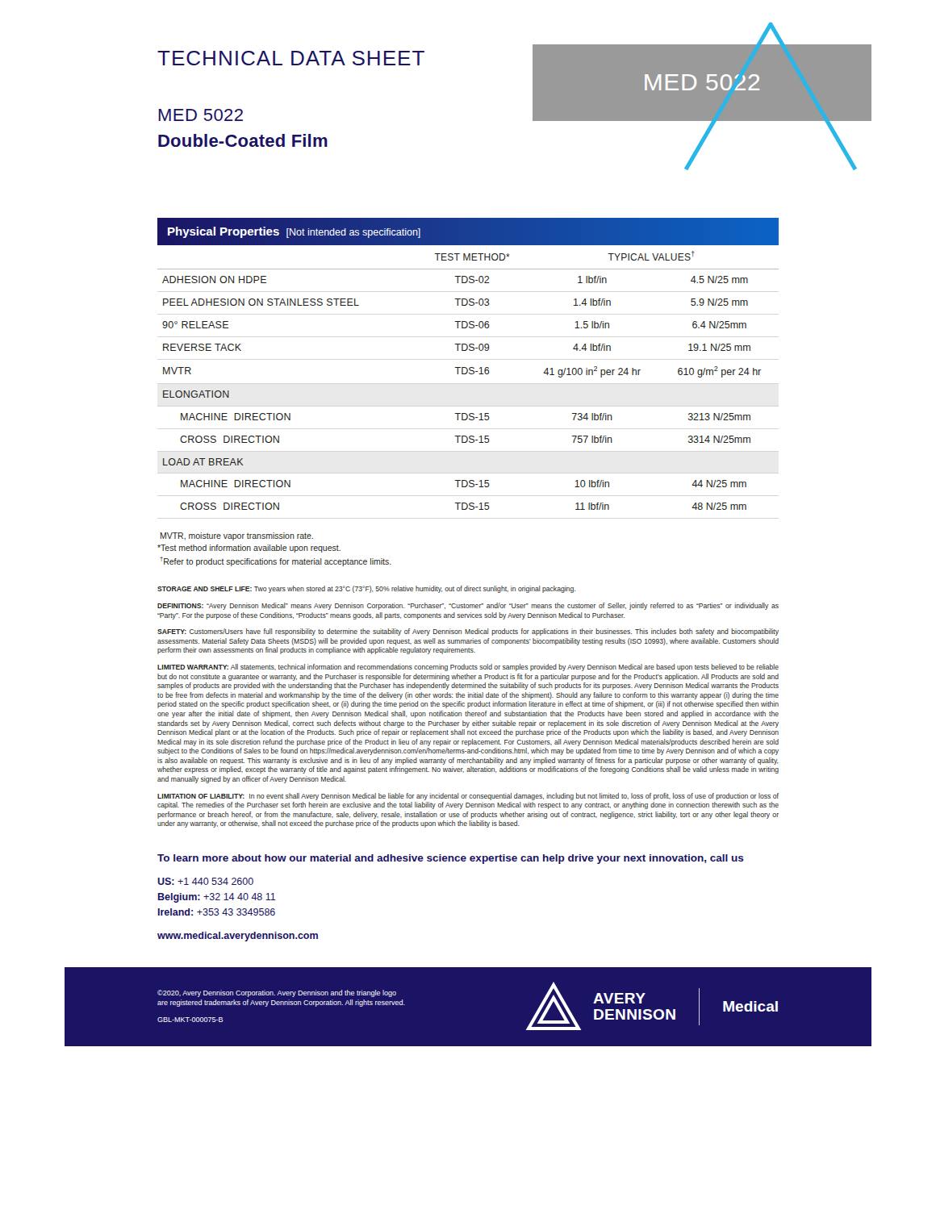Technical Data Sheet
MED 5022
Double-Coated Film
MED 5022
Physical Properties [Not intended as specification]
| | TEST METHOD* | TYPICAL VALUES † |
| --- | --- | --- |
| ADHESION ON HDPE | TDS-02 | 1 lbf/in | 4.5 N/25 mm |
| PEEL ADHESION ON STAINLESS STEEL | TDS-03 | 1.4 lbf/in | 5.9 N/25 mm |
| 90° RELEASE | TDS-06 | 1.5 lb/in | 6.4 N/25mm |
| REVERSE TACK | TDS-09 | 4.4 lbf/in | 19.1 N/25 mm |
| MVTR | TDS-16 | 41 g/100 in 2 per 24 hr | 610 g/m 2 per 24 hr |
| ELONGATION | | | |
| MACHINE DIRECTION | TDS-15 | 734 lbf/in | 3213 N/25mm |
| CROSS DIRECTION | TDS-15 | 757 lbf/in | 3314 N/25mm |
| LOAD AT BREAK | | | |
| MACHINE DIRECTION | TDS-15 | 10 lbf/in | 44 N/25 mm |
| CROSS DIRECTION | TDS-15 | 11 lbf/in | 48 N/25 mm |
MVTR, moisture vapor transmission rate.
*Test method information available upon request.
†Refer to product specifications for material acceptance limits.
STORAGE AND SHELF LIFE: Two years when stored at 23°C (73°F), 50% relative humidity, out of direct sunlight, in original packaging.
DEFINITIONS: “Avery Dennison Medical” means Avery Dennison Corporation. “Purchaser”, “Customer” and/or “User” means the customer of Seller, jointly referred to as “Parties” or individually as “Party”. For the purpose of these Conditions, “Products” means goods, all parts, components and services sold by Avery Dennison Medical to Purchaser.
SAFETY: Customers/Users have full responsibility to determine the suitability of Avery Dennison Medical products for applications in their businesses. This includes both safety and biocompatibility assessments. Material Safety Data Sheets (MSDS) will be provided upon request, as well as summaries of components’ biocompatibility testing results (ISO 10993), where available. Customers should perform their own assessments on final products in compliance with applicable regulatory requirements.
LIMITED WARRANTY: All statements, technical information and recommendations concerning Products sold or samples provided by Avery Dennison Medical are based upon tests believed to be reliable but do not constitute a guarantee or warranty, and the Purchaser is responsible for determining whether a Product is fit for a particular purpose and for the Product’s application. All Products are sold and samples of products are provided with the understanding that the Purchaser has independently determined the suitability of such products for its purposes. Avery Dennison Medical warrants the Products to be free from defects in material and workmanship by the time of the delivery (in other words: the initial date of the shipment). Should any failure to conform to this warranty appear (i) during the time period stated on the specific product specification sheet, or (ii) during the time period on the specific product information literature in effect at time of shipment, or (iii) if not otherwise specified then within one year after the initial date of shipment, then Avery Dennison Medical shall, upon notification thereof and substantiation that the Products have been stored and applied in accordance with the standards set by Avery Dennison Medical, correct such defects without charge to the Purchaser by either suitable repair or replacement in its sole discretion of Avery Dennison Medical at the Avery Dennison Medical plant or at the location of the Products. Such price of repair or replacement shall not exceed the purchase price of the Products upon which the liability is based, and Avery Dennison Medical may in its sole discretion refund the purchase price of the Product in lieu of any repair or replacement. For Customers, all Avery Dennison Medical materials/products described herein are sold subject to the Conditions of Sales to be found on https://medical.averydennison.com/en/home/terms-and-conditions.html, which may be updated from time to time by Avery Dennison and of which a copy is also available on request. This warranty is exclusive and is in lieu of any implied warranty of merchantability and any implied warranty of fitness for a particular purpose or other warranty of quality, whether express or implied, except the warranty of title and against patent infringement. No waiver, alteration, additions or modifications of the foregoing Conditions shall be valid unless made in writing and manually signed by an officer of Avery Dennison Medical.
LIMITATION OF LIABILITY: In no event shall Avery Dennison Medical be liable for any incidental or consequential damages, including but not limited to, loss of profit, loss of use of production or loss of capital. The remedies of the Purchaser set forth herein are exclusive and the total liability of Avery Dennison Medical with respect to any contract, or anything done in connection therewith such as the performance or breach hereof, or from the manufacture, sale, delivery, resale, installation or use of products whether arising out of contract, negligence, strict liability, tort or any other legal theory or under any warranty, or otherwise, shall not exceed the purchase price of the products upon which the liability is based.
To learn more about how our material and adhesive science expertise can help drive your next innovation, call us
US: +1 440 534 2600
Belgium: +32 14 40 48 11
Ireland: +353 43 3349586
www.medical.averydennison.com
©2020, Avery Dennison Corporation. Avery Dennison and the triangle logo
are registered trademarks of Avery Dennison Corporation. All rights reserved. GBL-MKT-000075-B
Avery
Dennison
Medical